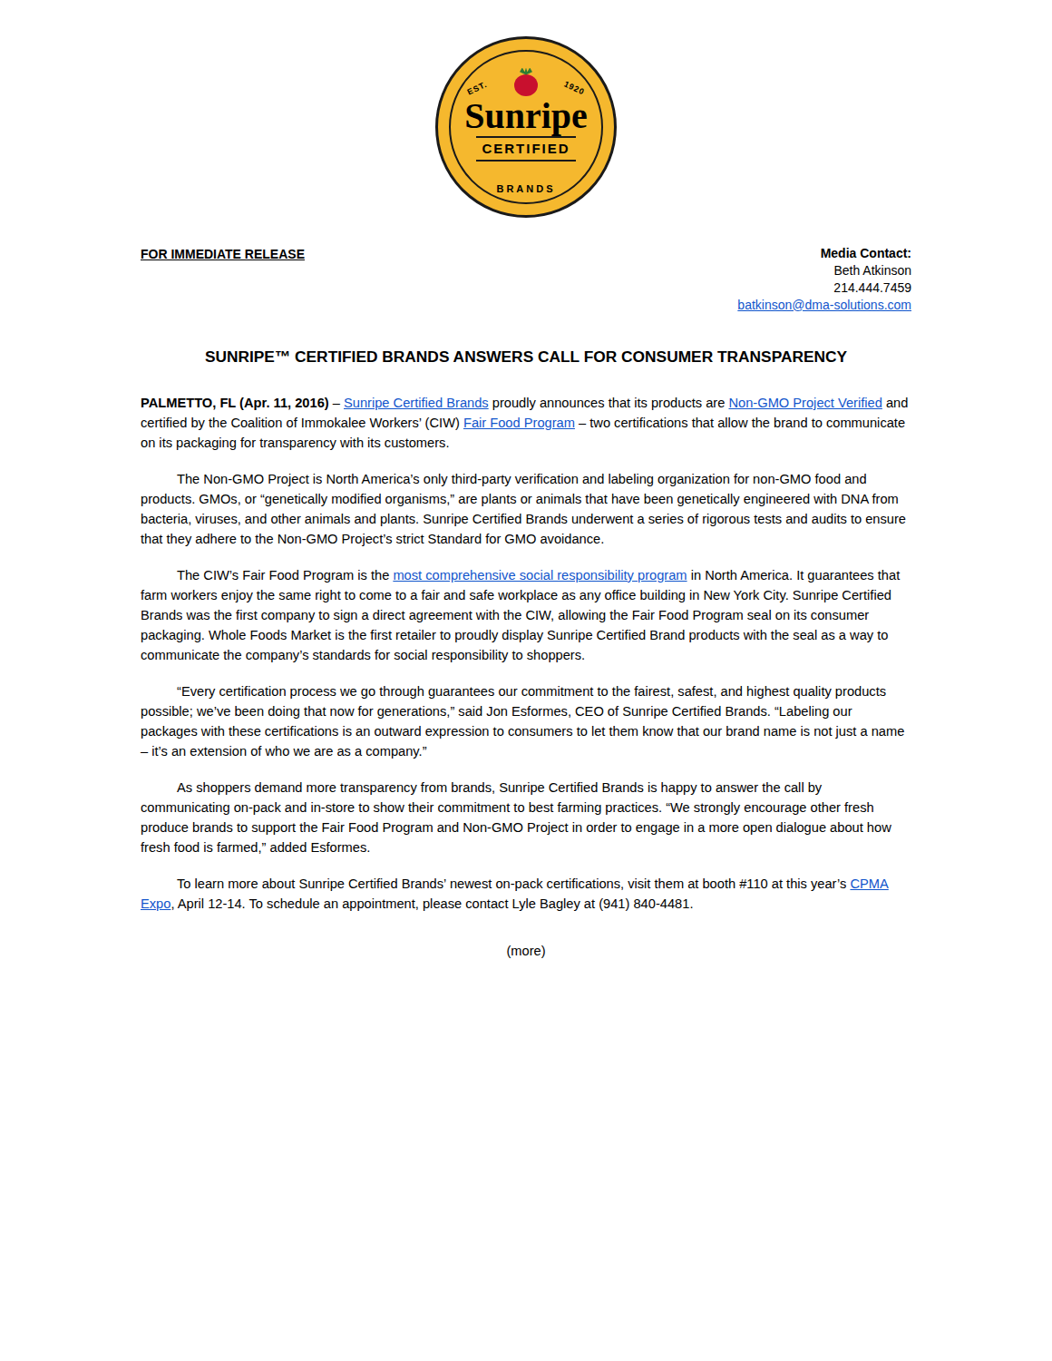EST. 1920
Sunripe
CERTIFIED
BRANDS
FOR IMMEDIATE RELEASE
Media Contact:
Beth Atkinson
214.444.7459
batkinson@dma-solutions.com
SUNRIPE™ CERTIFIED BRANDS ANSWERS CALL FOR CONSUMER TRANSPARENCY
PALMETTO, FL (Apr. 11, 2016) – Sunripe Certified Brands proudly announces that its products are Non-GMO Project Verified and certified by the Coalition of Immokalee Workers’ (CIW) Fair Food Program – two certifications that allow the brand to communicate on its packaging for transparency with its customers.
The Non-GMO Project is North America’s only third-party verification and labeling organization for non-GMO food and products. GMOs, or “genetically modified organisms,” are plants or animals that have been genetically engineered with DNA from bacteria, viruses, and other animals and plants. Sunripe Certified Brands underwent a series of rigorous tests and audits to ensure that they adhere to the Non-GMO Project’s strict Standard for GMO avoidance.
The CIW’s Fair Food Program is the most comprehensive social responsibility program in North America. It guarantees that farm workers enjoy the same right to come to a fair and safe workplace as any office building in New York City. Sunripe Certified Brands was the first company to sign a direct agreement with the CIW, allowing the Fair Food Program seal on its consumer packaging. Whole Foods Market is the first retailer to proudly display Sunripe Certified Brand products with the seal as a way to communicate the company’s standards for social responsibility to shoppers.
“Every certification process we go through guarantees our commitment to the fairest, safest, and highest quality products possible; we’ve been doing that now for generations,” said Jon Esformes, CEO of Sunripe Certified Brands. “Labeling our packages with these certifications is an outward expression to consumers to let them know that our brand name is not just a name – it’s an extension of who we are as a company.”
As shoppers demand more transparency from brands, Sunripe Certified Brands is happy to answer the call by communicating on-pack and in-store to show their commitment to best farming practices. “We strongly encourage other fresh produce brands to support the Fair Food Program and Non-GMO Project in order to engage in a more open dialogue about how fresh food is farmed,” added Esformes.
To learn more about Sunripe Certified Brands’ newest on-pack certifications, visit them at booth #110 at this year’s CPMA Expo, April 12-14. To schedule an appointment, please contact Lyle Bagley at (941) 840-4481.
(more)